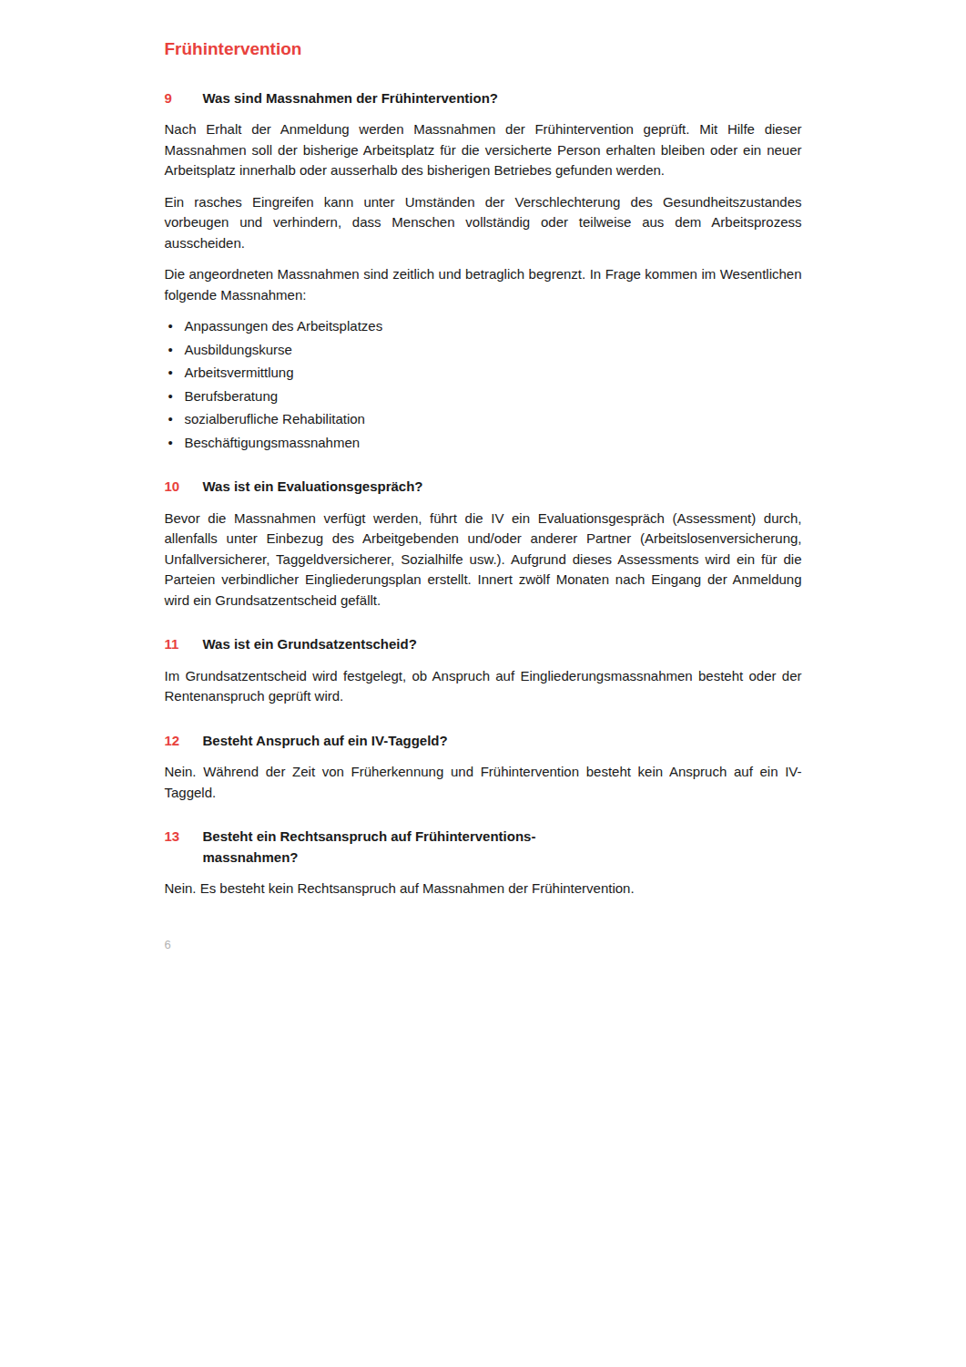Frühintervention
9 Was sind Massnahmen der Frühintervention?
Nach Erhalt der Anmeldung werden Massnahmen der Frühintervention geprüft. Mit Hilfe dieser Massnahmen soll der bisherige Arbeitsplatz für die versicherte Person erhalten bleiben oder ein neuer Arbeitsplatz innerhalb oder ausserhalb des bisherigen Betriebes gefunden werden.
Ein rasches Eingreifen kann unter Umständen der Verschlechterung des Gesundheitszustandes vorbeugen und verhindern, dass Menschen vollständig oder teilweise aus dem Arbeitsprozess ausscheiden.
Die angeordneten Massnahmen sind zeitlich und betraglich begrenzt. In Frage kommen im Wesentlichen folgende Massnahmen:
Anpassungen des Arbeitsplatzes
Ausbildungskurse
Arbeitsvermittlung
Berufsberatung
sozialberufliche Rehabilitation
Beschäftigungsmassnahmen
10 Was ist ein Evaluationsgespräch?
Bevor die Massnahmen verfügt werden, führt die IV ein Evaluationsgespräch (Assessment) durch, allenfalls unter Einbezug des Arbeitgebenden und/oder anderer Partner (Arbeitslosenversicherung, Unfallversicherer, Taggeldversicherer, Sozialhilfe usw.). Aufgrund dieses Assessments wird ein für die Parteien verbindlicher Eingliederungsplan erstellt. Innert zwölf Monaten nach Eingang der Anmeldung wird ein Grundsatzentscheid gefällt.
11 Was ist ein Grundsatzentscheid?
Im Grundsatzentscheid wird festgelegt, ob Anspruch auf Eingliederungsmassnahmen besteht oder der Rentenanspruch geprüft wird.
12 Besteht Anspruch auf ein IV-Taggeld?
Nein. Während der Zeit von Früherkennung und Frühintervention besteht kein Anspruch auf ein IV-Taggeld.
13 Besteht ein Rechtsanspruch auf Frühinterventions-
massnahmen?
Nein. Es besteht kein Rechtsanspruch auf Massnahmen der Frühintervention.
6